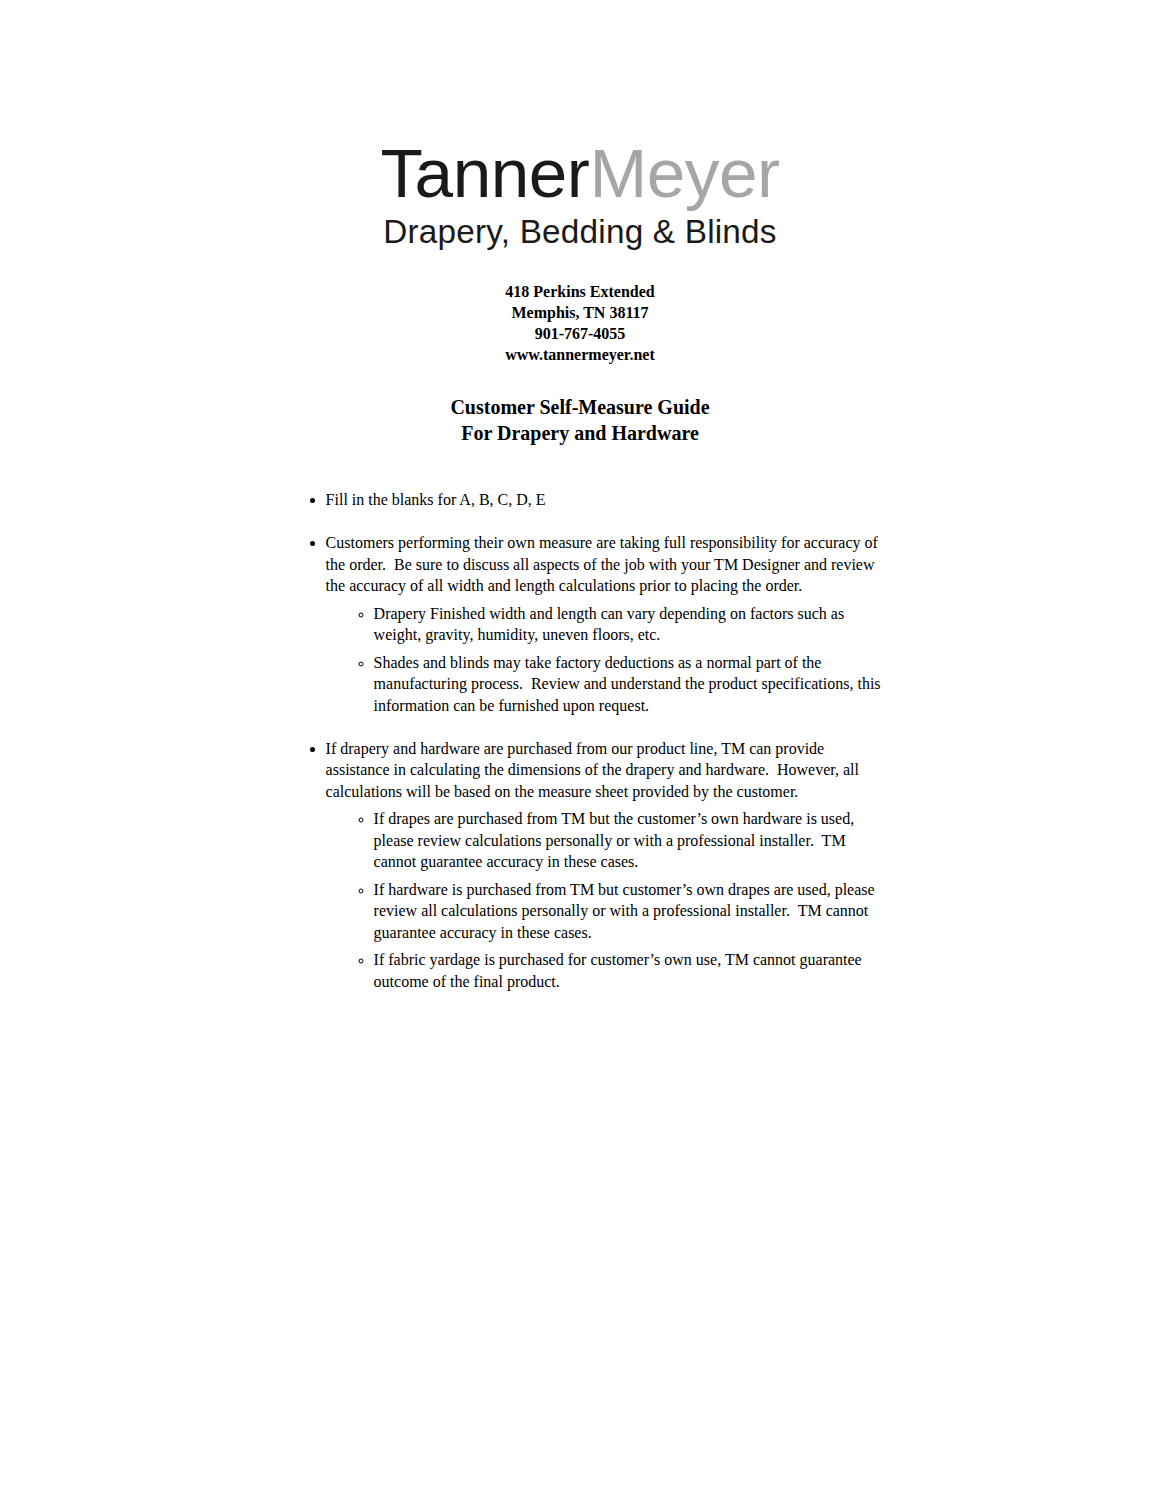Tanner Meyer
Drapery, Bedding & Blinds
418 Perkins Extended
Memphis, TN 38117
901-767-4055
www.tannermeyer.net
Customer Self-Measure Guide For Drapery and Hardware
Fill in the blanks for A, B, C, D, E
Customers performing their own measure are taking full responsibility for accuracy of the order. Be sure to discuss all aspects of the job with your TM Designer and review the accuracy of all width and length calculations prior to placing the order.
Drapery Finished width and length can vary depending on factors such as weight, gravity, humidity, uneven floors, etc.
Shades and blinds may take factory deductions as a normal part of the manufacturing process. Review and understand the product specifications, this information can be furnished upon request.
If drapery and hardware are purchased from our product line, TM can provide assistance in calculating the dimensions of the drapery and hardware. However, all calculations will be based on the measure sheet provided by the customer.
If drapes are purchased from TM but the customer’s own hardware is used, please review calculations personally or with a professional installer. TM cannot guarantee accuracy in these cases.
If hardware is purchased from TM but customer’s own drapes are used, please review all calculations personally or with a professional installer. TM cannot guarantee accuracy in these cases.
If fabric yardage is purchased for customer’s own use, TM cannot guarantee outcome of the final product.